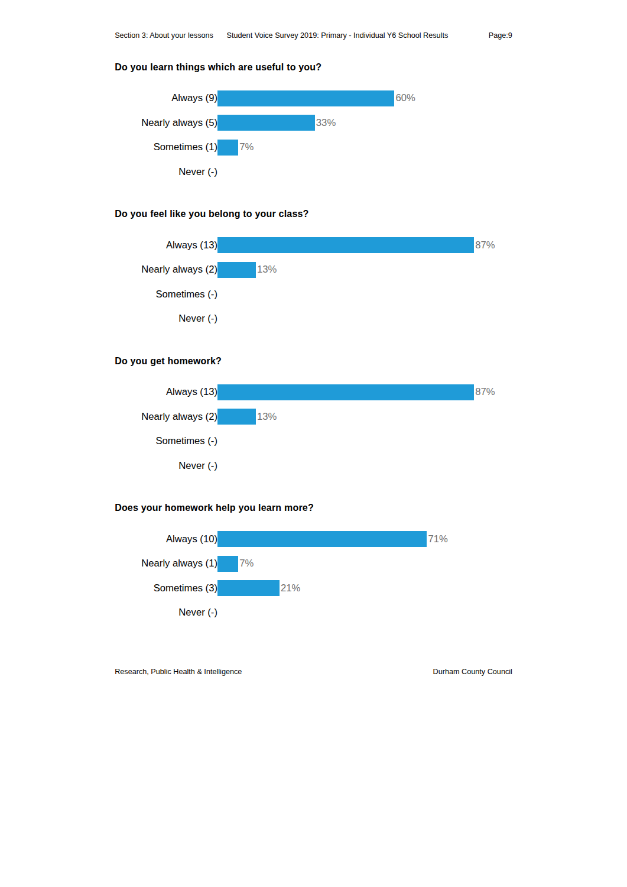Section 3: About your lessons
Student Voice Survey 2019: Primary - Individual Y6 School Results
Page:9
Do you learn things which are useful to you?
| Always (9) | 60% |
| Nearly always (5) | 33% |
| Sometimes (1) | 7% |
| Never (-) | 0% |
Do you feel like you belong to your class?
| Always (13) | 87% |
| Nearly always (2) | 13% |
| Sometimes (-) | 0% |
| Never (-) | 0% |
Do you get homework?
| Always (13) | 87% |
| Nearly always (2) | 13% |
| Sometimes (-) | 0% |
| Never (-) | 0% |
Does your homework help you learn more?
| Always (10) | 71% |
| Nearly always (1) | 7% |
| Sometimes (3) | 21% |
| Never (-) | 0% |
Research, Public Health & Intelligence
Durham County Council